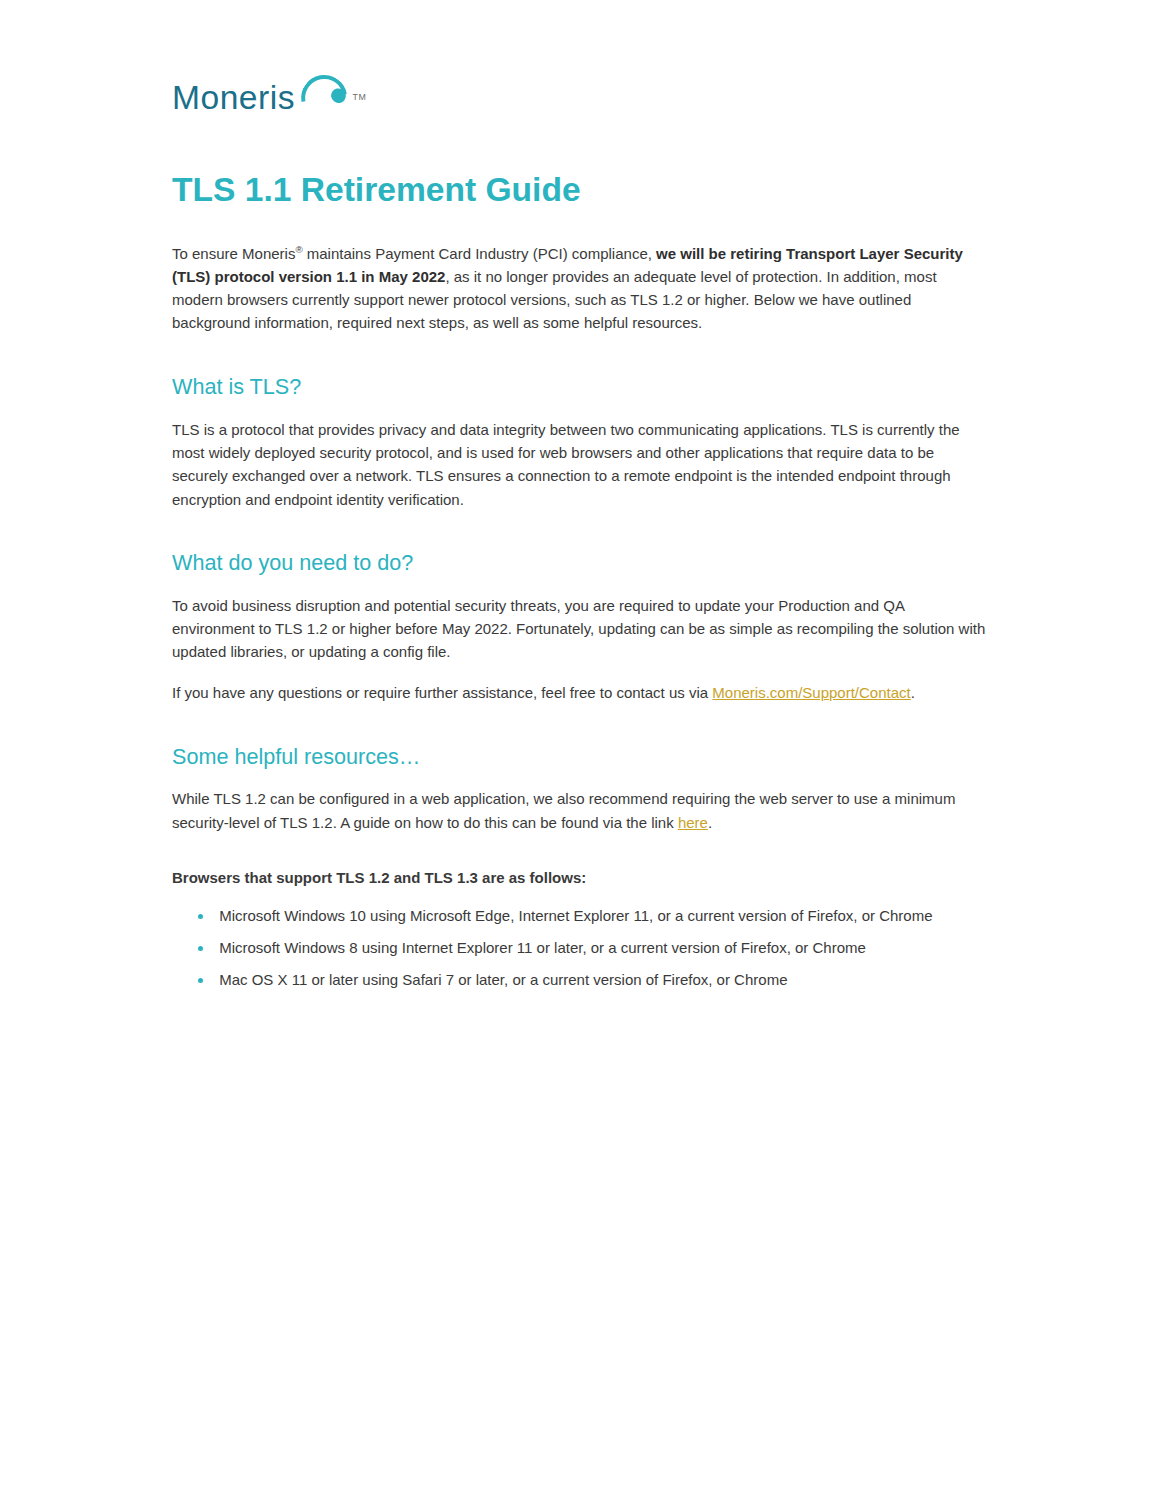Moneris TM
TLS 1.1 Retirement Guide
To ensure Moneris® maintains Payment Card Industry (PCI) compliance, we will be retiring Transport Layer Security (TLS) protocol version 1.1 in May 2022, as it no longer provides an adequate level of protection. In addition, most modern browsers currently support newer protocol versions, such as TLS 1.2 or higher. Below we have outlined background information, required next steps, as well as some helpful resources.
What is TLS?
TLS is a protocol that provides privacy and data integrity between two communicating applications. TLS is currently the most widely deployed security protocol, and is used for web browsers and other applications that require data to be securely exchanged over a network. TLS ensures a connection to a remote endpoint is the intended endpoint through encryption and endpoint identity verification.
What do you need to do?
To avoid business disruption and potential security threats, you are required to update your Production and QA environment to TLS 1.2 or higher before May 2022. Fortunately, updating can be as simple as recompiling the solution with updated libraries, or updating a config file.
If you have any questions or require further assistance, feel free to contact us via Moneris.com/Support/Contact.
Some helpful resources…
While TLS 1.2 can be configured in a web application, we also recommend requiring the web server to use a minimum security-level of TLS 1.2. A guide on how to do this can be found via the link here.
Browsers that support TLS 1.2 and TLS 1.3 are as follows:
Microsoft Windows 10 using Microsoft Edge, Internet Explorer 11, or a current version of Firefox, or Chrome
Microsoft Windows 8 using Internet Explorer 11 or later, or a current version of Firefox, or Chrome
Mac OS X 11 or later using Safari 7 or later, or a current version of Firefox, or Chrome